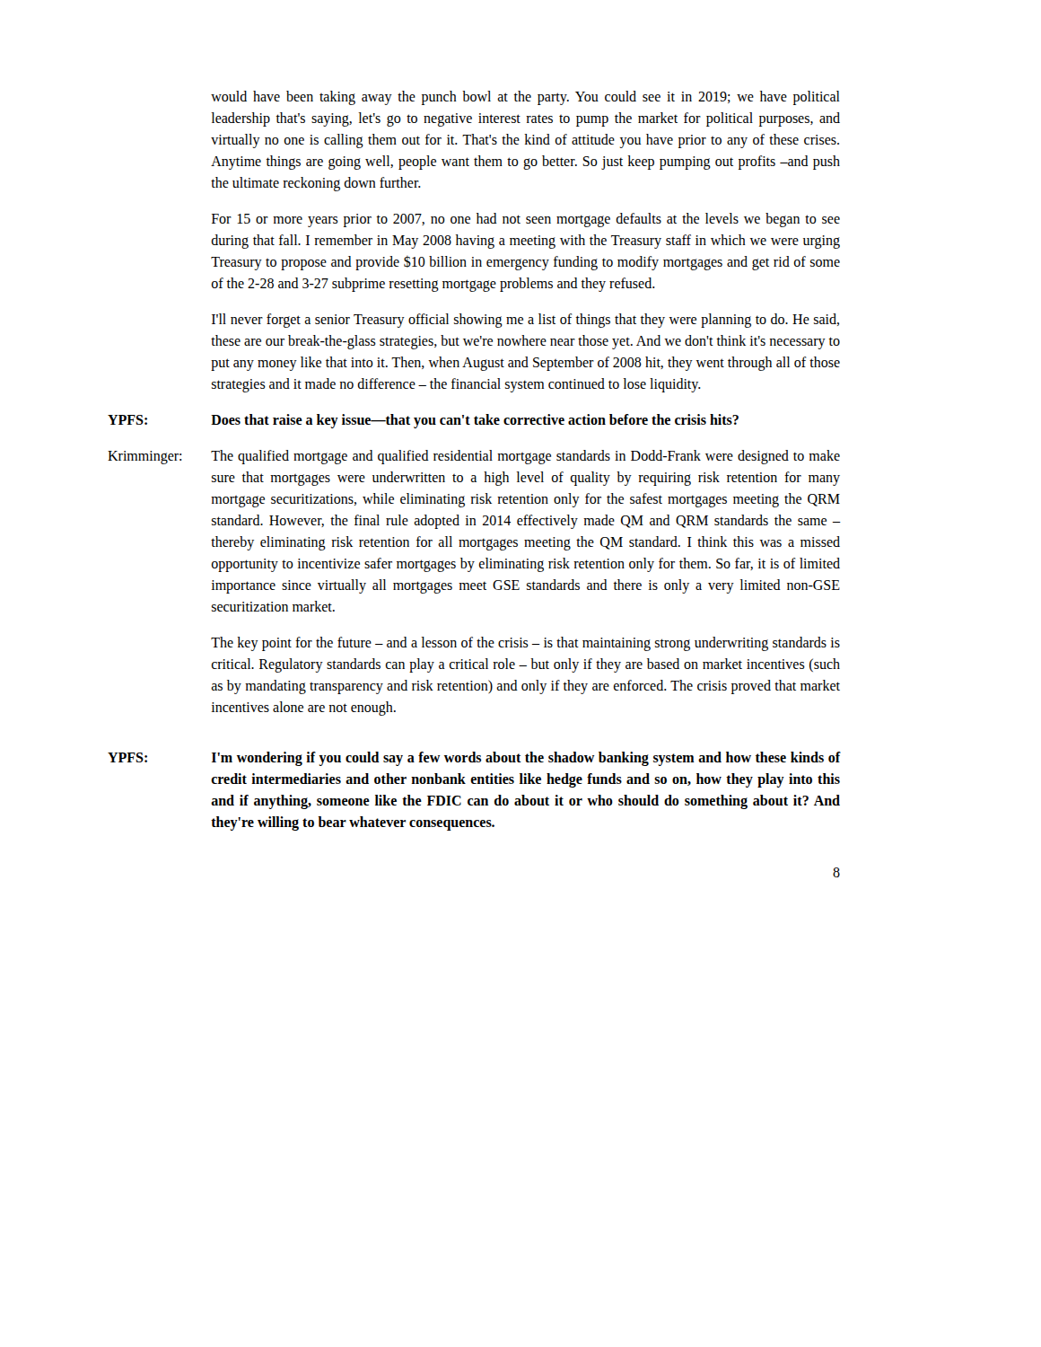would have been taking away the punch bowl at the party. You could see it in 2019; we have political leadership that's saying, let's go to negative interest rates to pump the market for political purposes, and virtually no one is calling them out for it. That's the kind of attitude you have prior to any of these crises. Anytime things are going well, people want them to go better. So just keep pumping out profits –and push the ultimate reckoning down further.
For 15 or more years prior to 2007, no one had not seen mortgage defaults at the levels we began to see during that fall. I remember in May 2008 having a meeting with the Treasury staff in which we were urging Treasury to propose and provide $10 billion in emergency funding to modify mortgages and get rid of some of the 2-28 and 3-27 subprime resetting mortgage problems and they refused.
I'll never forget a senior Treasury official showing me a list of things that they were planning to do. He said, these are our break-the-glass strategies, but we're nowhere near those yet. And we don't think it's necessary to put any money like that into it. Then, when August and September of 2008 hit, they went through all of those strategies and it made no difference – the financial system continued to lose liquidity.
YPFS:
Does that raise a key issue—that you can't take corrective action before the crisis hits?
Krimminger:
The qualified mortgage and qualified residential mortgage standards in Dodd-Frank were designed to make sure that mortgages were underwritten to a high level of quality by requiring risk retention for many mortgage securitizations, while eliminating risk retention only for the safest mortgages meeting the QRM standard. However, the final rule adopted in 2014 effectively made QM and QRM standards the same – thereby eliminating risk retention for all mortgages meeting the QM standard. I think this was a missed opportunity to incentivize safer mortgages by eliminating risk retention only for them. So far, it is of limited importance since virtually all mortgages meet GSE standards and there is only a very limited non-GSE securitization market.
The key point for the future – and a lesson of the crisis – is that maintaining strong underwriting standards is critical. Regulatory standards can play a critical role – but only if they are based on market incentives (such as by mandating transparency and risk retention) and only if they are enforced. The crisis proved that market incentives alone are not enough.
YPFS:
I'm wondering if you could say a few words about the shadow banking system and how these kinds of credit intermediaries and other nonbank entities like hedge funds and so on, how they play into this and if anything, someone like the FDIC can do about it or who should do something about it? And they're willing to bear whatever consequences.
8